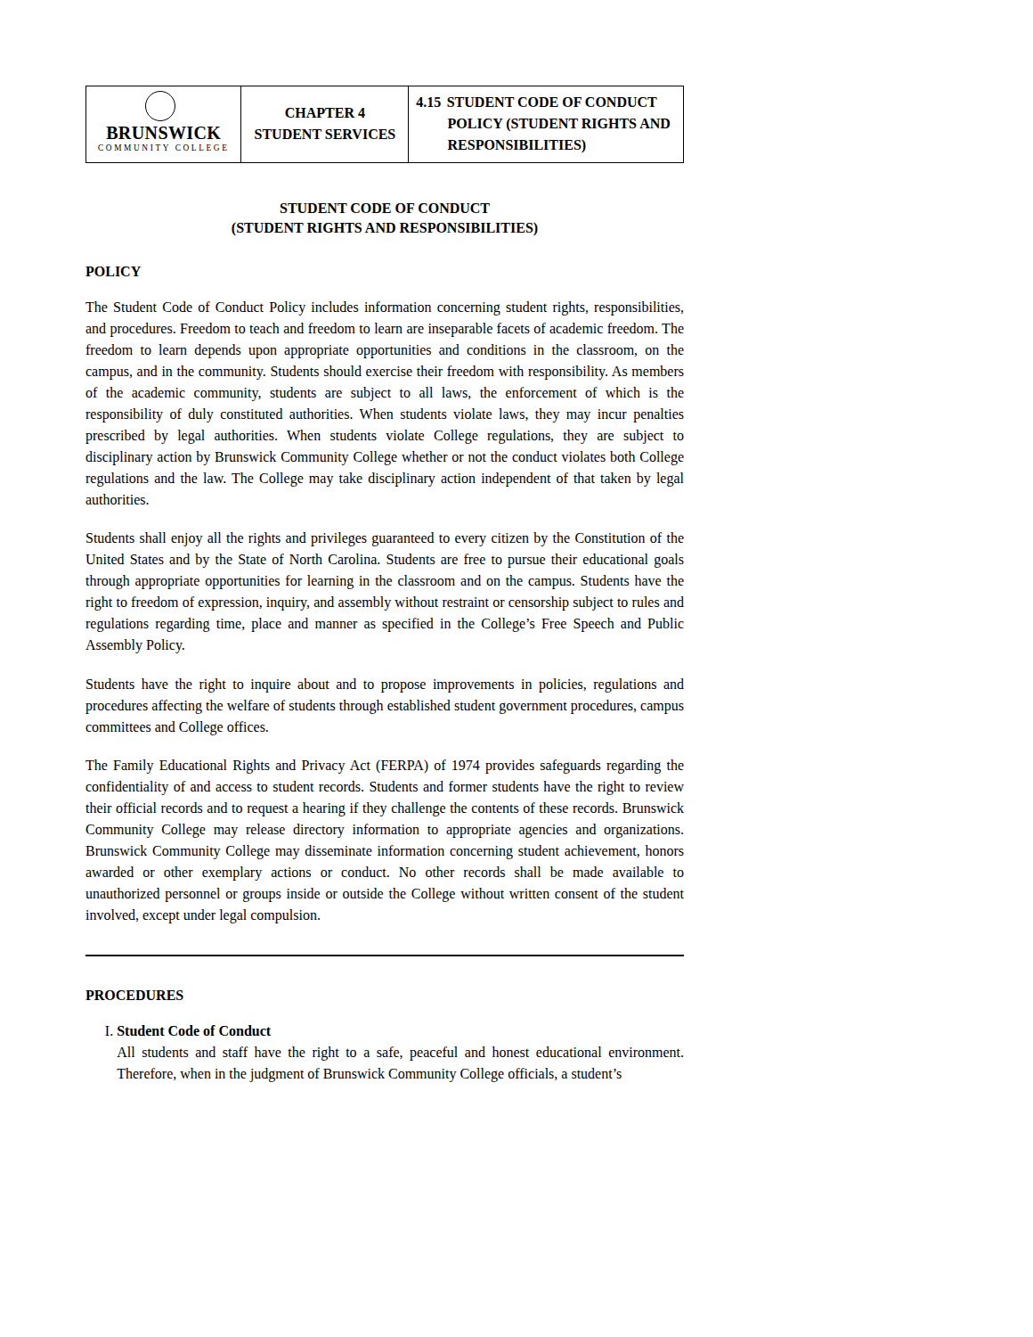| BRUNSWICK Community College | Chapter 4 Student Services | 4.15 Student Code of Conduct Policy (Student Rights and Responsibilities) |
Student Code of Conduct
(Student Rights and Responsibilities)
Policy
The Student Code of Conduct Policy includes information concerning student rights, responsibilities, and procedures. Freedom to teach and freedom to learn are inseparable facets of academic freedom. The freedom to learn depends upon appropriate opportunities and conditions in the classroom, on the campus, and in the community. Students should exercise their freedom with responsibility. As members of the academic community, students are subject to all laws, the enforcement of which is the responsibility of duly constituted authorities. When students violate laws, they may incur penalties prescribed by legal authorities. When students violate College regulations, they are subject to disciplinary action by Brunswick Community College whether or not the conduct violates both College regulations and the law. The College may take disciplinary action independent of that taken by legal authorities.
Students shall enjoy all the rights and privileges guaranteed to every citizen by the Constitution of the United States and by the State of North Carolina. Students are free to pursue their educational goals through appropriate opportunities for learning in the classroom and on the campus. Students have the right to freedom of expression, inquiry, and assembly without restraint or censorship subject to rules and regulations regarding time, place and manner as specified in the College’s Free Speech and Public Assembly Policy.
Students have the right to inquire about and to propose improvements in policies, regulations and procedures affecting the welfare of students through established student government procedures, campus committees and College offices.
The Family Educational Rights and Privacy Act (FERPA) of 1974 provides safeguards regarding the confidentiality of and access to student records. Students and former students have the right to review their official records and to request a hearing if they challenge the contents of these records. Brunswick Community College may release directory information to appropriate agencies and organizations. Brunswick Community College may disseminate information concerning student achievement, honors awarded or other exemplary actions or conduct. No other records shall be made available to unauthorized personnel or groups inside or outside the College without written consent of the student involved, except under legal compulsion.
Procedures
Student Code of Conduct
All students and staff have the right to a safe, peaceful and honest educational environment. Therefore, when in the judgment of Brunswick Community College officials, a student’s